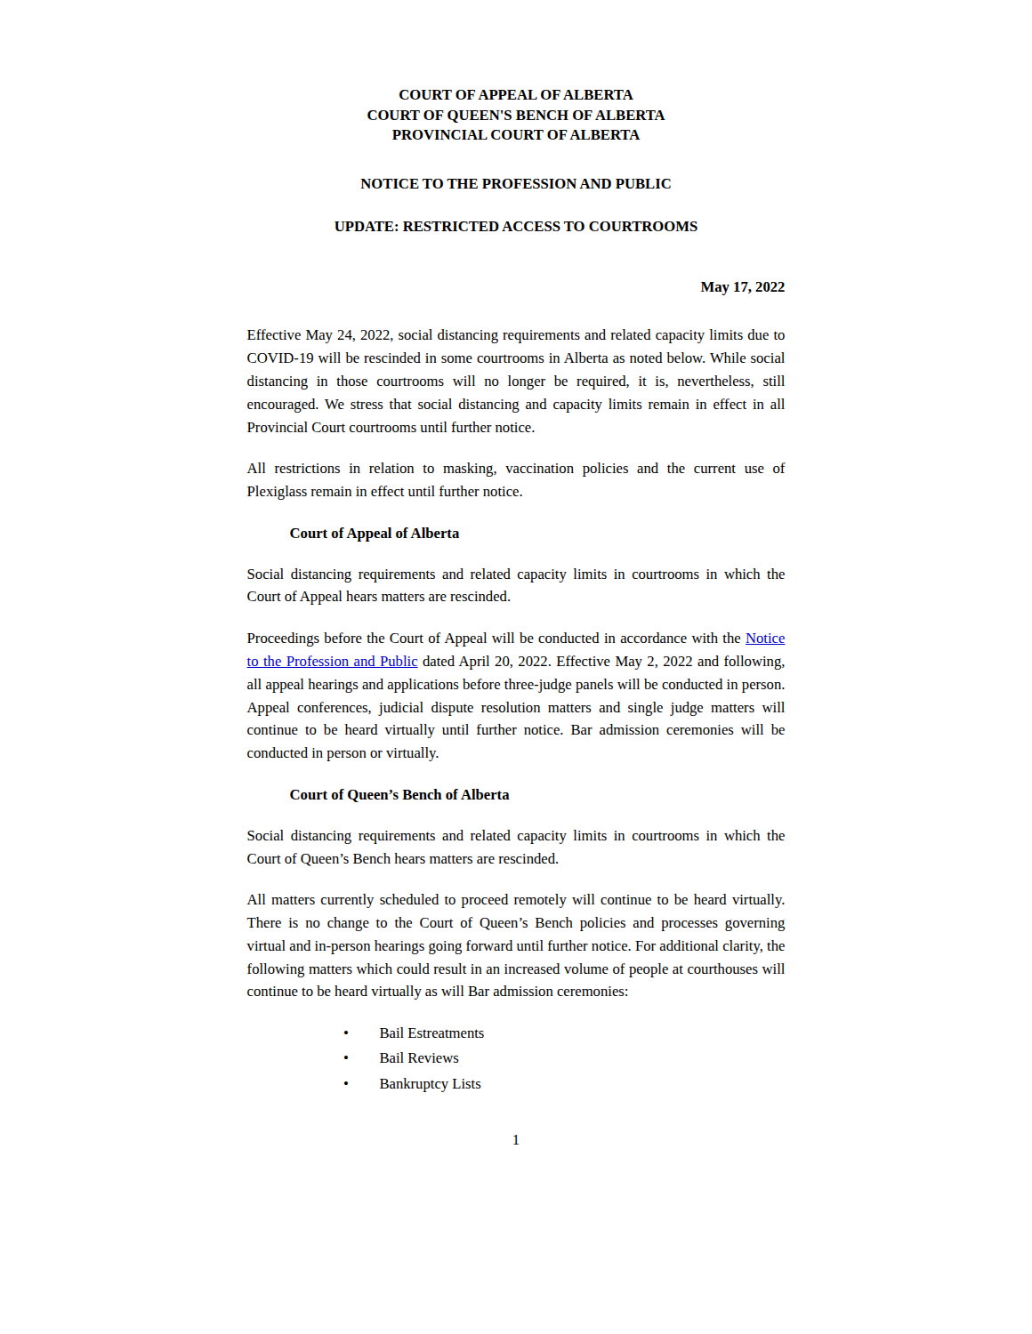Court of Appeal of Alberta Court of Queen's Bench of Alberta Provincial Court of Alberta
Notice to the Profession and Public
Update: Restricted Access to Courtrooms
May 17, 2022
Effective May 24, 2022, social distancing requirements and related capacity limits due to COVID-19 will be rescinded in some courtrooms in Alberta as noted below. While social distancing in those courtrooms will no longer be required, it is, nevertheless, still encouraged. We stress that social distancing and capacity limits remain in effect in all Provincial Court courtrooms until further notice.
All restrictions in relation to masking, vaccination policies and the current use of Plexiglass remain in effect until further notice.
Court of Appeal of Alberta
Social distancing requirements and related capacity limits in courtrooms in which the Court of Appeal hears matters are rescinded.
Proceedings before the Court of Appeal will be conducted in accordance with the Notice to the Profession and Public dated April 20, 2022. Effective May 2, 2022 and following, all appeal hearings and applications before three-judge panels will be conducted in person. Appeal conferences, judicial dispute resolution matters and single judge matters will continue to be heard virtually until further notice. Bar admission ceremonies will be conducted in person or virtually.
Court of Queen’s Bench of Alberta
Social distancing requirements and related capacity limits in courtrooms in which the Court of Queen’s Bench hears matters are rescinded.
All matters currently scheduled to proceed remotely will continue to be heard virtually. There is no change to the Court of Queen’s Bench policies and processes governing virtual and in-person hearings going forward until further notice. For additional clarity, the following matters which could result in an increased volume of people at courthouses will continue to be heard virtually as will Bar admission ceremonies:
Bail Estreatments
Bail Reviews
Bankruptcy Lists
1